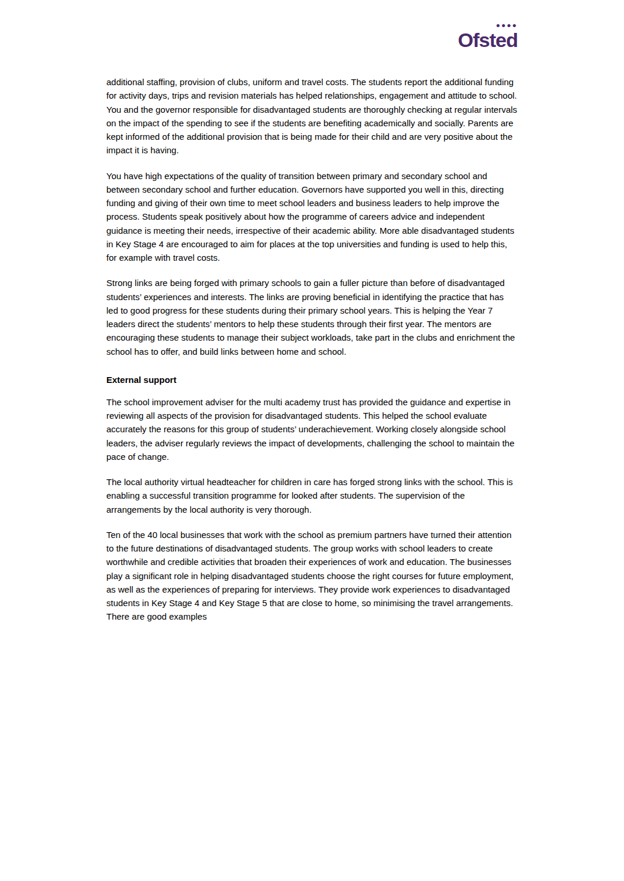●●●●Ofsted
additional staffing, provision of clubs, uniform and travel costs. The students report the additional funding for activity days, trips and revision materials has helped relationships, engagement and attitude to school. You and the governor responsible for disadvantaged students are thoroughly checking at regular intervals on the impact of the spending to see if the students are benefiting academically and socially. Parents are kept informed of the additional provision that is being made for their child and are very positive about the impact it is having.
You have high expectations of the quality of transition between primary and secondary school and between secondary school and further education. Governors have supported you well in this, directing funding and giving of their own time to meet school leaders and business leaders to help improve the process. Students speak positively about how the programme of careers advice and independent guidance is meeting their needs, irrespective of their academic ability. More able disadvantaged students in Key Stage 4 are encouraged to aim for places at the top universities and funding is used to help this, for example with travel costs.
Strong links are being forged with primary schools to gain a fuller picture than before of disadvantaged students’ experiences and interests. The links are proving beneficial in identifying the practice that has led to good progress for these students during their primary school years. This is helping the Year 7 leaders direct the students’ mentors to help these students through their first year. The mentors are encouraging these students to manage their subject workloads, take part in the clubs and enrichment the school has to offer, and build links between home and school.
External support
The school improvement adviser for the multi academy trust has provided the guidance and expertise in reviewing all aspects of the provision for disadvantaged students. This helped the school evaluate accurately the reasons for this group of students’ underachievement. Working closely alongside school leaders, the adviser regularly reviews the impact of developments, challenging the school to maintain the pace of change.
The local authority virtual headteacher for children in care has forged strong links with the school. This is enabling a successful transition programme for looked after students. The supervision of the arrangements by the local authority is very thorough.
Ten of the 40 local businesses that work with the school as premium partners have turned their attention to the future destinations of disadvantaged students. The group works with school leaders to create worthwhile and credible activities that broaden their experiences of work and education. The businesses play a significant role in helping disadvantaged students choose the right courses for future employment, as well as the experiences of preparing for interviews. They provide work experiences to disadvantaged students in Key Stage 4 and Key Stage 5 that are close to home, so minimising the travel arrangements. There are good examples